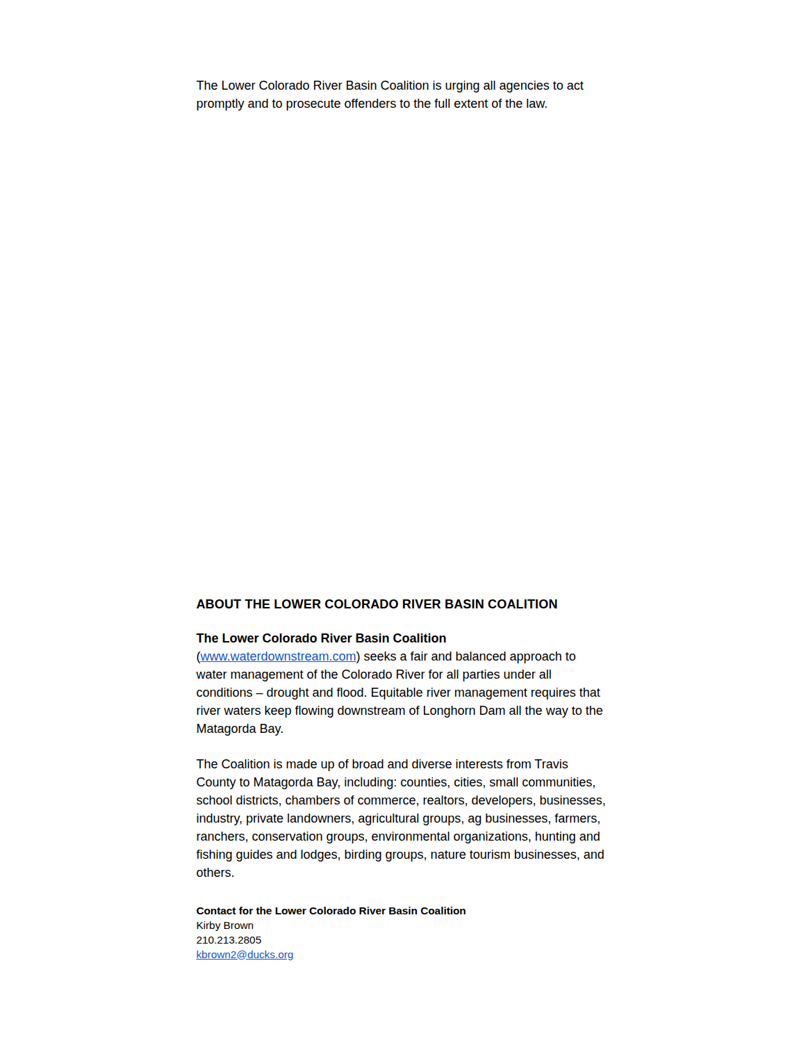The Lower Colorado River Basin Coalition is urging all agencies to act promptly and to prosecute offenders to the full extent of the law.
ABOUT THE LOWER COLORADO RIVER BASIN COALITION
The Lower Colorado River Basin Coalition (www.waterdownstream.com) seeks a fair and balanced approach to water management of the Colorado River for all parties under all conditions – drought and flood. Equitable river management requires that river waters keep flowing downstream of Longhorn Dam all the way to the Matagorda Bay.
The Coalition is made up of broad and diverse interests from Travis County to Matagorda Bay, including: counties, cities, small communities, school districts, chambers of commerce, realtors, developers, businesses, industry, private landowners, agricultural groups, ag businesses, farmers, ranchers, conservation groups, environmental organizations, hunting and fishing guides and lodges, birding groups, nature tourism businesses, and others.
Contact for the Lower Colorado River Basin Coalition
Kirby Brown
210.213.2805
kbrown2@ducks.org